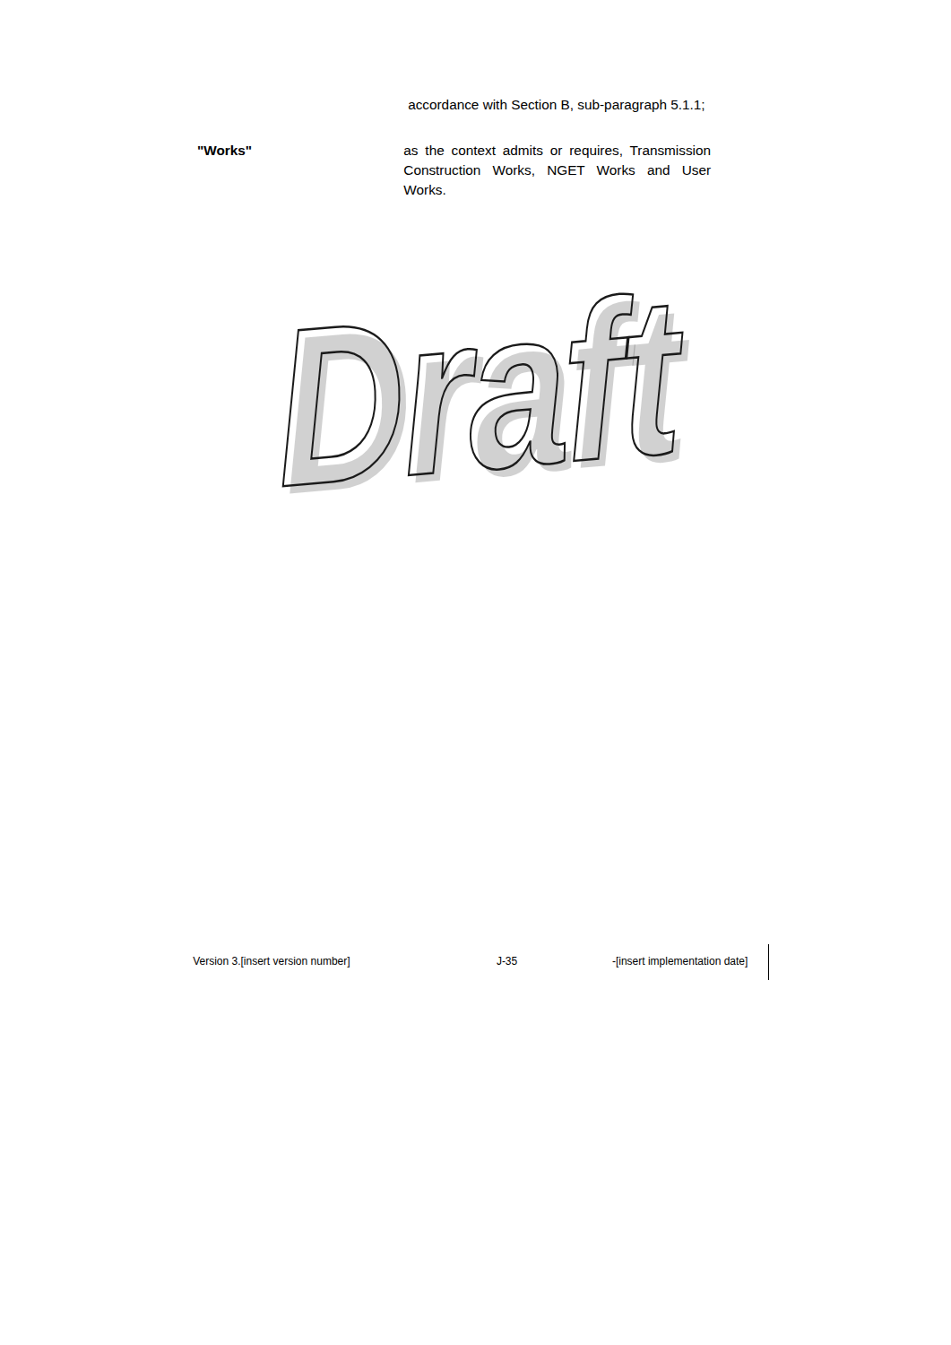accordance with Section B, sub-paragraph 5.1.1;
"Works"
as the context admits or requires, Transmission Construction Works, NGET Works and User Works.
Draft
Version 3.[insert version number]
J-35
-[insert implementation date]